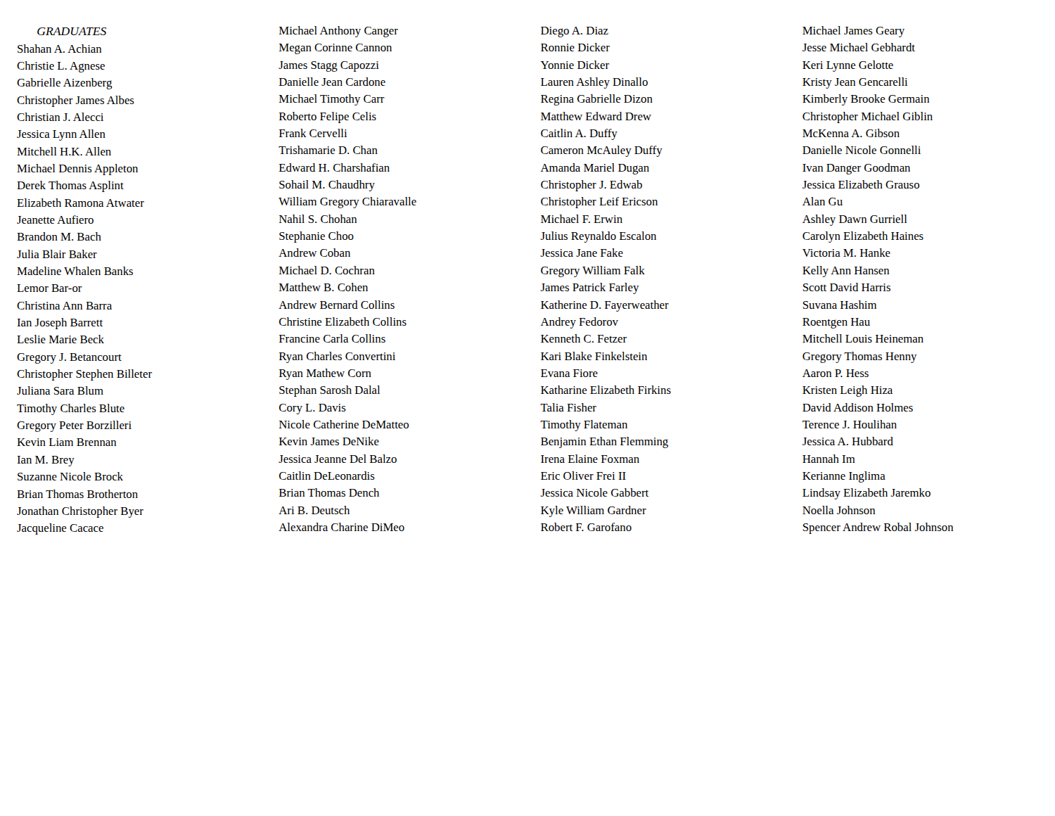GRADUATES
Shahan A. Achian
Christie L. Agnese
Gabrielle Aizenberg
Christopher James Albes
Christian J. Alecci
Jessica Lynn Allen
Mitchell H.K. Allen
Michael Dennis Appleton
Derek Thomas Asplint
Elizabeth Ramona Atwater
Jeanette Aufiero
Brandon M. Bach
Julia Blair Baker
Madeline Whalen Banks
Lemor Bar-or
Christina Ann Barra
Ian Joseph Barrett
Leslie Marie Beck
Gregory J. Betancourt
Christopher Stephen Billeter
Juliana Sara Blum
Timothy Charles Blute
Gregory Peter Borzilleri
Kevin Liam Brennan
Ian M. Brey
Suzanne Nicole Brock
Brian Thomas Brotherton
Jonathan Christopher Byer
Jacqueline Cacace
Michael Anthony Canger
Megan Corinne Cannon
James Stagg Capozzi
Danielle Jean Cardone
Michael Timothy Carr
Roberto Felipe Celis
Frank Cervelli
Trishamarie D. Chan
Edward H. Charshafian
Sohail M. Chaudhry
William Gregory Chiaravalle
Nahil S. Chohan
Stephanie Choo
Andrew Coban
Michael D. Cochran
Matthew B. Cohen
Andrew Bernard Collins
Christine Elizabeth Collins
Francine Carla Collins
Ryan Charles Convertini
Ryan Mathew Corn
Stephan Sarosh Dalal
Cory L. Davis
Nicole Catherine DeMatteo
Kevin James DeNike
Jessica Jeanne Del Balzo
Caitlin DeLeonardis
Brian Thomas Dench
Ari B. Deutsch
Alexandra Charine DiMeo
Diego A. Diaz
Ronnie Dicker
Yonnie Dicker
Lauren Ashley Dinallo
Regina Gabrielle Dizon
Matthew Edward Drew
Caitlin A. Duffy
Cameron McAuley Duffy
Amanda Mariel Dugan
Christopher J. Edwab
Christopher Leif Ericson
Michael F. Erwin
Julius Reynaldo Escalon
Jessica Jane Fake
Gregory William Falk
James Patrick Farley
Katherine D. Fayerweather
Andrey Fedorov
Kenneth C. Fetzer
Kari Blake Finkelstein
Evana Fiore
Katharine Elizabeth Firkins
Talia Fisher
Timothy Flateman
Benjamin Ethan Flemming
Irena Elaine Foxman
Eric Oliver Frei II
Jessica Nicole Gabbert
Kyle William Gardner
Robert F. Garofano
Michael James Geary
Jesse Michael Gebhardt
Keri Lynne Gelotte
Kristy Jean Gencarelli
Kimberly Brooke Germain
Christopher Michael Giblin
McKenna A. Gibson
Danielle Nicole Gonnelli
Ivan Danger Goodman
Jessica Elizabeth Grauso
Alan Gu
Ashley Dawn Gurriell
Carolyn Elizabeth Haines
Victoria M. Hanke
Kelly Ann Hansen
Scott David Harris
Suvana Hashim
Roentgen Hau
Mitchell Louis Heineman
Gregory Thomas Henny
Aaron P. Hess
Kristen Leigh Hiza
David Addison Holmes
Terence J. Houlihan
Jessica A. Hubbard
Hannah Im
Kerianne Inglima
Lindsay Elizabeth Jaremko
Noella Johnson
Spencer Andrew Robal Johnson